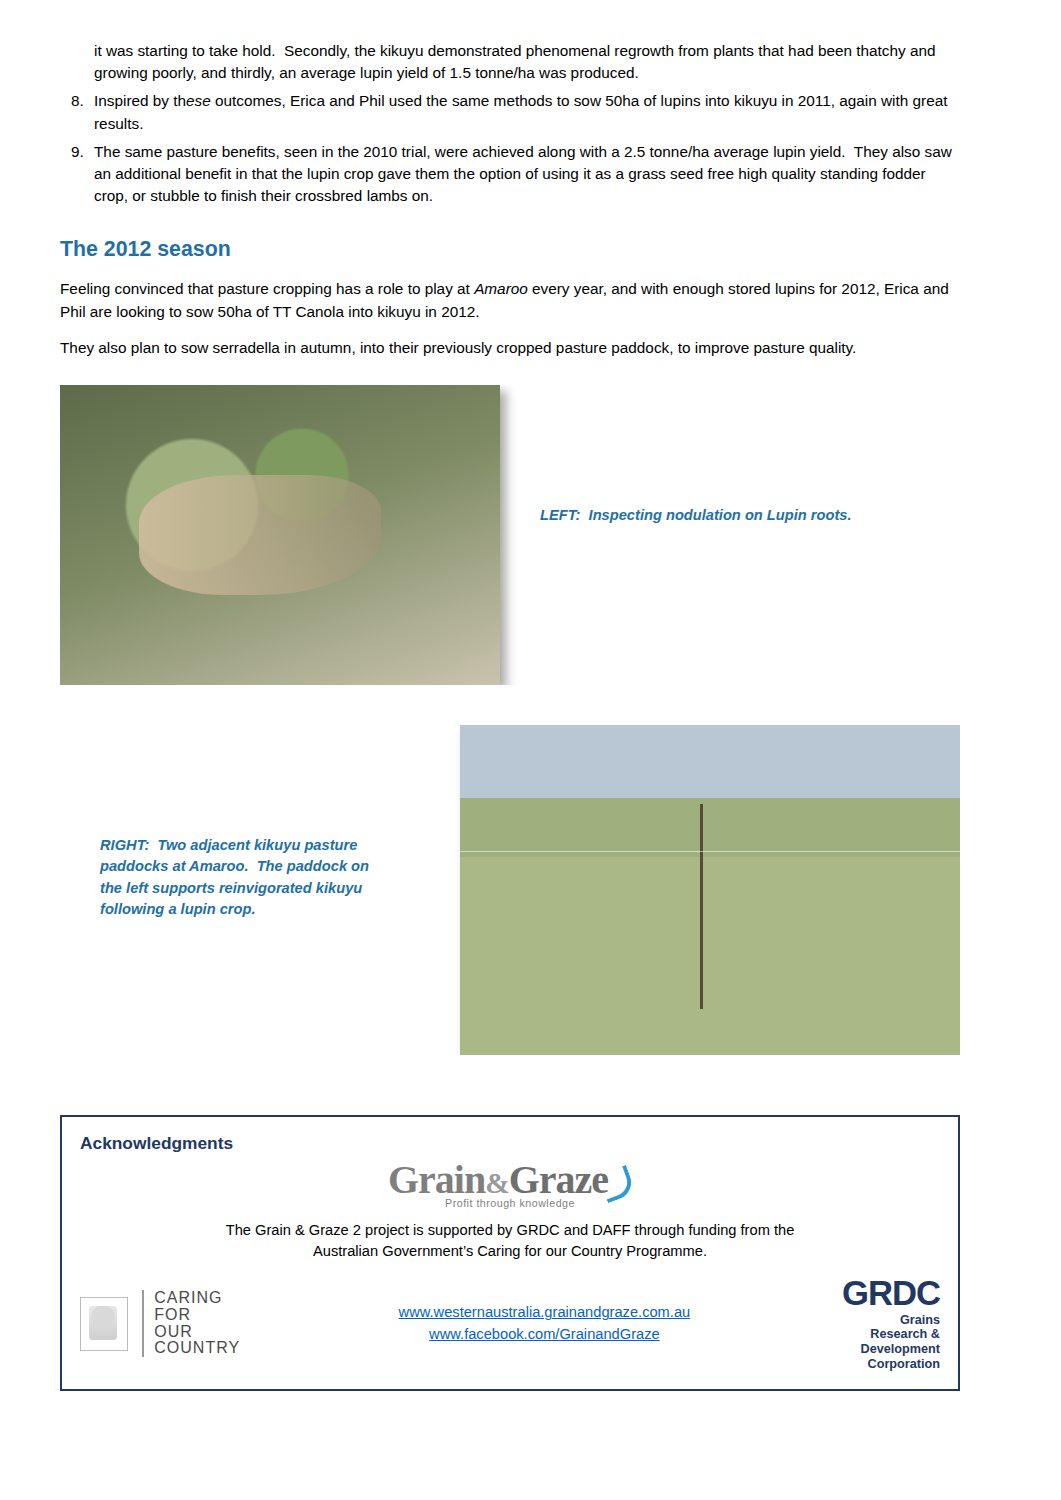it was starting to take hold. Secondly, the kikuyu demonstrated phenomenal regrowth from plants that had been thatchy and growing poorly, and thirdly, an average lupin yield of 1.5 tonne/ha was produced.
Inspired by these outcomes, Erica and Phil used the same methods to sow 50ha of lupins into kikuyu in 2011, again with great results.
The same pasture benefits, seen in the 2010 trial, were achieved along with a 2.5 tonne/ha average lupin yield. They also saw an additional benefit in that the lupin crop gave them the option of using it as a grass seed free high quality standing fodder crop, or stubble to finish their crossbred lambs on.
The 2012 season
Feeling convinced that pasture cropping has a role to play at Amaroo every year, and with enough stored lupins for 2012, Erica and Phil are looking to sow 50ha of TT Canola into kikuyu in 2012.
They also plan to sow serradella in autumn, into their previously cropped pasture paddock, to improve pasture quality.
LEFT: Inspecting nodulation on Lupin roots.
RIGHT: Two adjacent kikuyu pasture paddocks at Amaroo. The paddock on the left supports reinvigorated kikuyu following a lupin crop.
Acknowledgments
Grain&Graze
Profit through knowledge
The Grain & Graze 2 project is supported by GRDC and DAFF through funding from the
Australian Government’s Caring for our Country Programme.
CARING
FOR
OUR
COUNTRY
www.westernaustralia.grainandgraze.com.au
www.facebook.com/GrainandGraze
GRDC
Grains
Research &
Development
Corporation